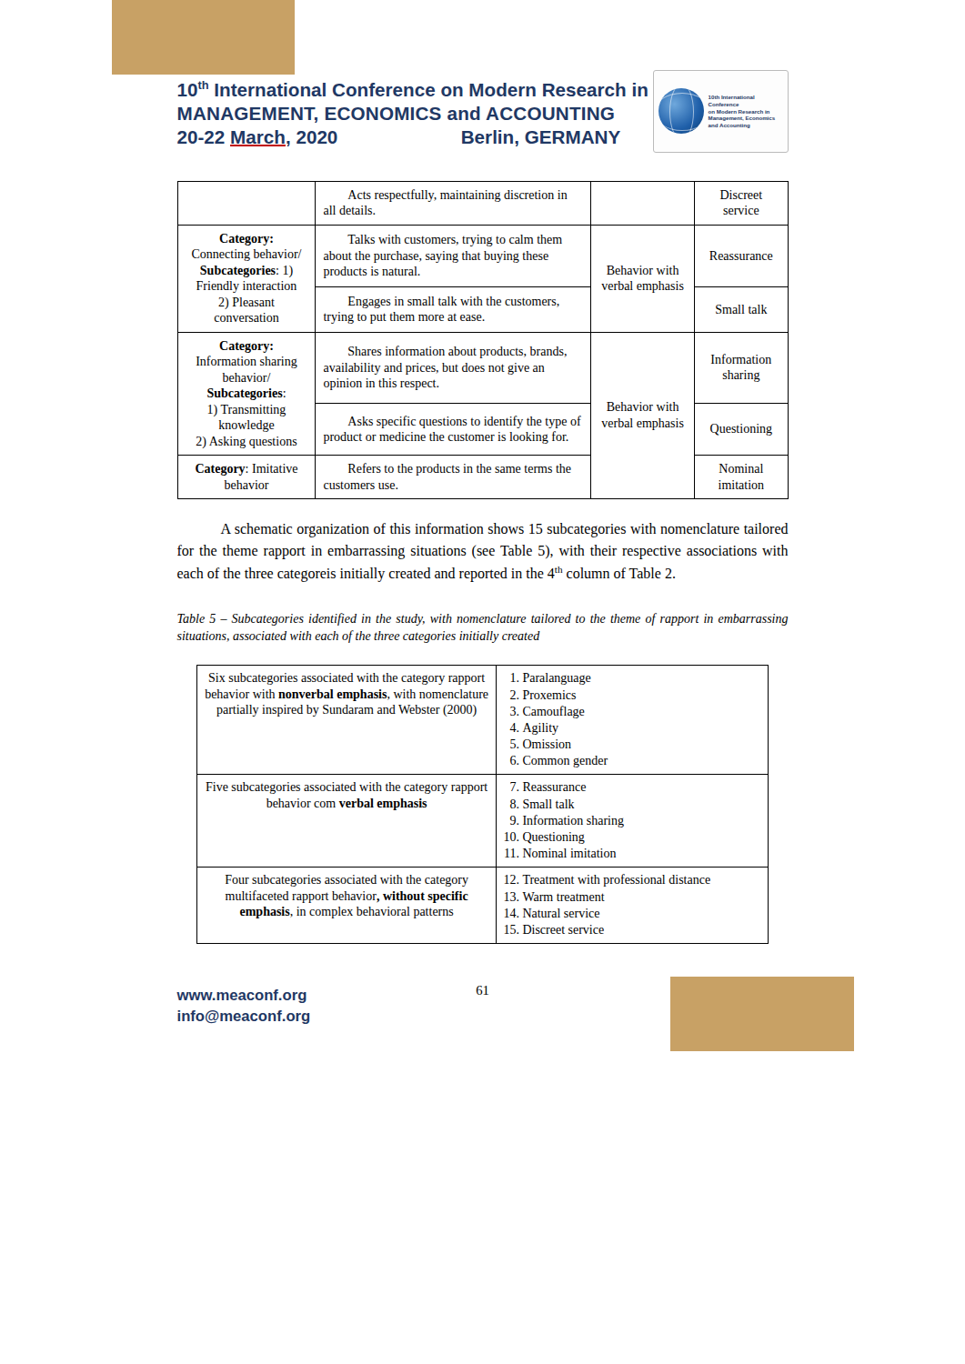10th International Conference on Modern Research in
MANAGEMENT, ECONOMICS and ACCOUNTING
20-22 March, 2020 Berlin, GERMANY
10th International Conference
on Modern Research in
Management, Economics
and Accounting
| | Acts respectfully, maintaining discretion in all details. | | Discreet service |
| Category: Connecting behavior/ Subcategories : 1) Friendly interaction 2) Pleasant conversation | Talks with customers, trying to calm them about the purchase, saying that buying these products is natural. | Behavior with verbal emphasis | Reassurance |
| Engages in small talk with the customers, trying to put them more at ease. | Small talk |
| Category: Information sharing behavior/ Subcategories : 1) Transmitting knowledge 2) Asking questions | Shares information about products, brands, availability and prices, but does not give an opinion in this respect. | Behavior with verbal emphasis | Information sharing |
| Asks specific questions to identify the type of product or medicine the customer is looking for. | Questioning |
| Category : Imitative behavior | Refers to the products in the same terms the customers use. | Nominal imitation |
A schematic organization of this information shows 15 subcategories with nomenclature tailored for the theme rapport in embarrassing situations (see Table 5), with their respective associations with each of the three categoreis initially created and reported in the 4th column of Table 2.
Table 5 – Subcategories identified in the study, with nomenclature tailored to the theme of rapport in embarrassing situations, associated with each of the three categories initially created
| Six subcategories associated with the category rapport behavior with nonverbal emphasis , with nomenclature partially inspired by Sundaram and Webster (2000) | Paralanguage Proxemics Camouflage Agility Omission Common gender |
| Five subcategories associated with the category rapport behavior com verbal emphasis | Reassurance Small talk Information sharing Questioning Nominal imitation |
| Four subcategories associated with the category multifaceted rapport behavior , without specific emphasis , in complex behavioral patterns | Treatment with professional distance Warm treatment Natural service Discreet service |
61
www.meaconf.org
info@meaconf.org